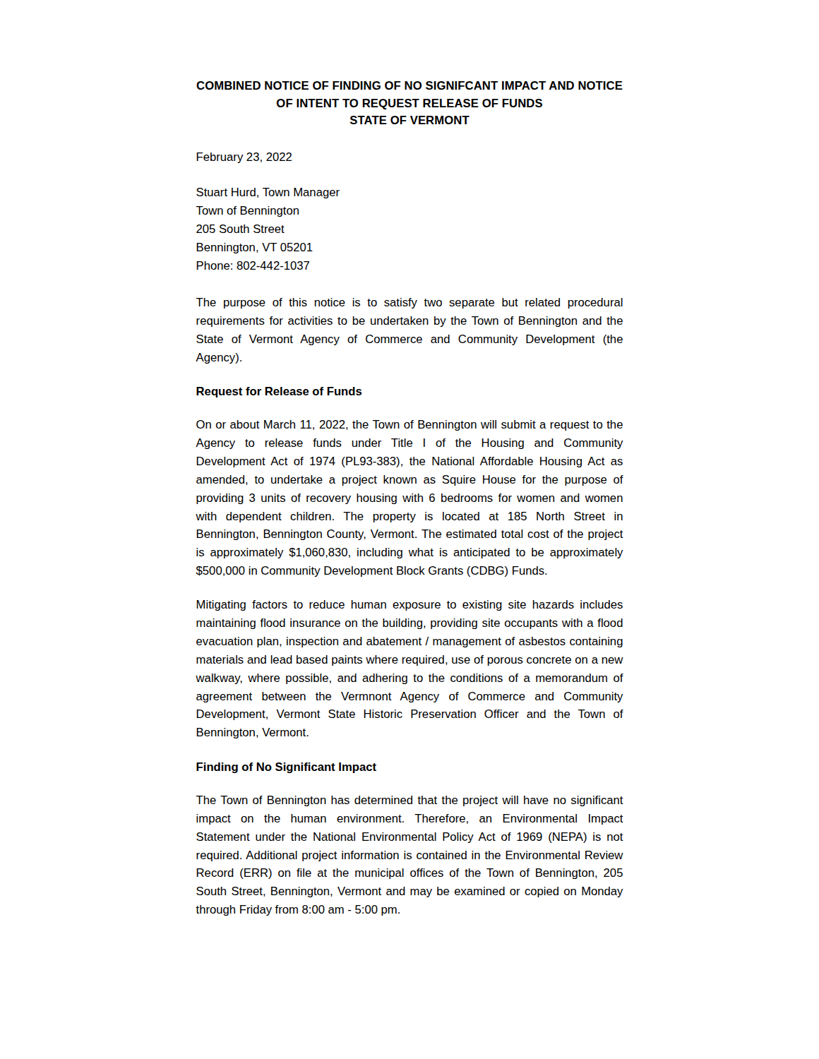Combined Notice of Finding of No Signifcant Impact and Notice of Intent to Request Release of Funds
State of Vermont
February 23, 2022
Stuart Hurd, Town Manager
Town of Bennington
205 South Street
Bennington, VT 05201
Phone: 802-442-1037
The purpose of this notice is to satisfy two separate but related procedural requirements for activities to be undertaken by the Town of Bennington and the State of Vermont Agency of Commerce and Community Development (the Agency).
Request for Release of Funds
On or about March 11, 2022, the Town of Bennington will submit a request to the Agency to release funds under Title I of the Housing and Community Development Act of 1974 (PL93-383), the National Affordable Housing Act as amended, to undertake a project known as Squire House for the purpose of providing 3 units of recovery housing with 6 bedrooms for women and women with dependent children. The property is located at 185 North Street in Bennington, Bennington County, Vermont. The estimated total cost of the project is approximately $1,060,830, including what is anticipated to be approximately $500,000 in Community Development Block Grants (CDBG) Funds.
Mitigating factors to reduce human exposure to existing site hazards includes maintaining flood insurance on the building, providing site occupants with a flood evacuation plan, inspection and abatement / management of asbestos containing materials and lead based paints where required, use of porous concrete on a new walkway, where possible, and adhering to the conditions of a memorandum of agreement between the Vermnont Agency of Commerce and Community Development, Vermont State Historic Preservation Officer and the Town of Bennington, Vermont.
Finding of No Significant Impact
The Town of Bennington has determined that the project will have no significant impact on the human environment. Therefore, an Environmental Impact Statement under the National Environmental Policy Act of 1969 (NEPA) is not required. Additional project information is contained in the Environmental Review Record (ERR) on file at the municipal offices of the Town of Bennington, 205 South Street, Bennington, Vermont and may be examined or copied on Monday through Friday from 8:00 am - 5:00 pm.